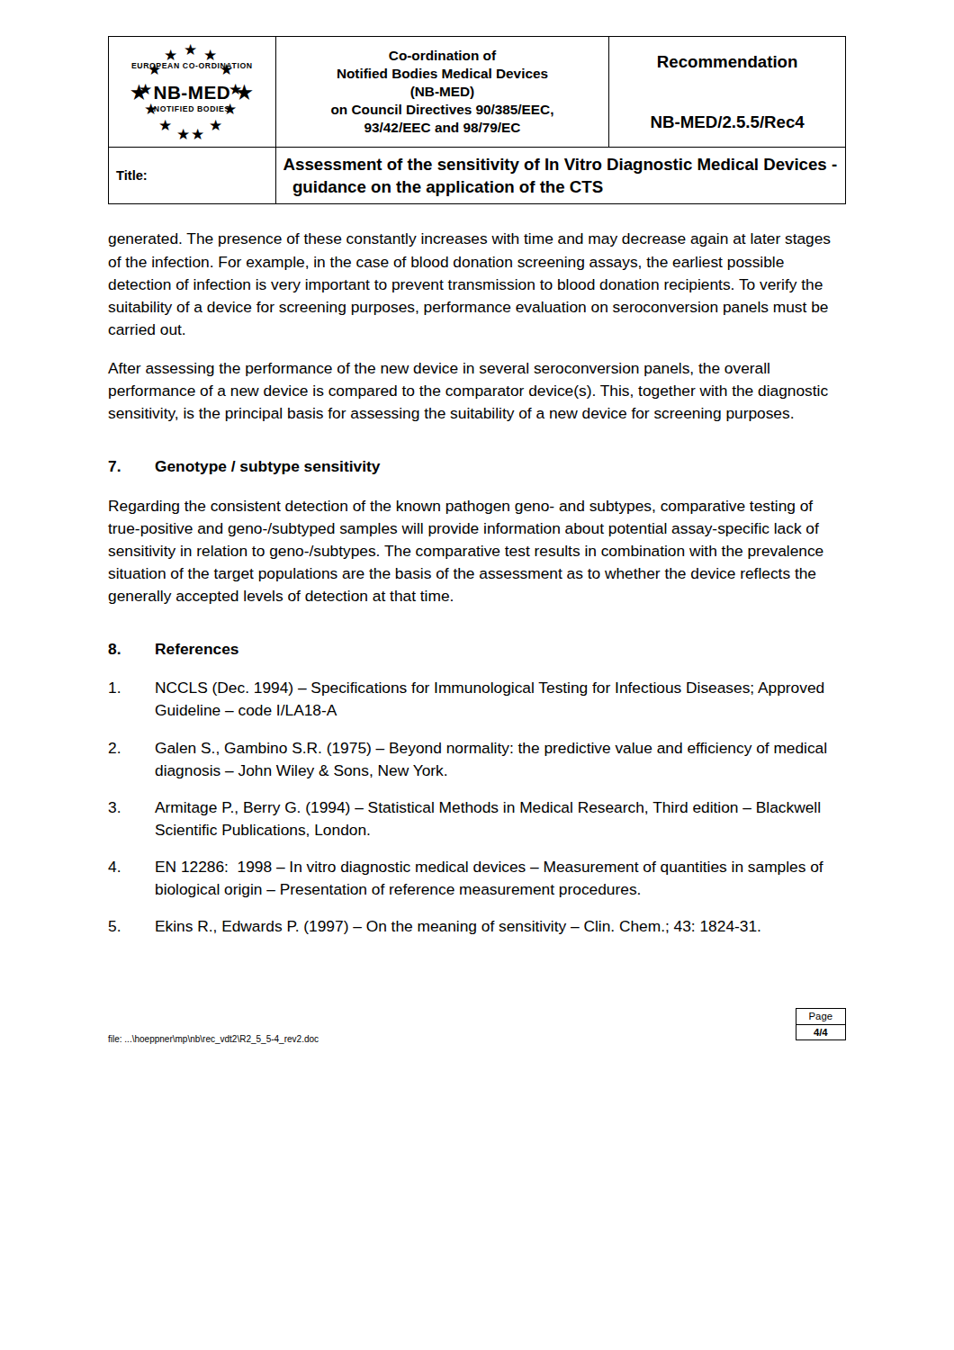| ★ ★ ★ ★ ★ ★ ★ ★ ★ ★ ★ ★ ★ EUROPEAN CO-ORDINATION ★ NB-MED ★ NOTIFIED BODIES | Co-ordination of Notified Bodies Medical Devices (NB-MED) on Council Directives 90/385/EEC, 93/42/EEC and 98/79/EC | Recommendation NB-MED/2.5.5/Rec4 |
| Title: | Assessment of the sensitivity of In Vitro Diagnostic Medical Devices - guidance on the application of the CTS |
generated. The presence of these constantly increases with time and may decrease again at later stages of the infection. For example, in the case of blood donation screening assays, the earliest possible detection of infection is very important to prevent transmission to blood donation recipients. To verify the suitability of a device for screening purposes, performance evaluation on seroconversion panels must be carried out.
After assessing the performance of the new device in several seroconversion panels, the overall performance of a new device is compared to the comparator device(s). This, together with the diagnostic sensitivity, is the principal basis for assessing the suitability of a new device for screening purposes.
7. Genotype / subtype sensitivity
Regarding the consistent detection of the known pathogen geno- and subtypes, comparative testing of true-positive and geno-/subtyped samples will provide information about potential assay-specific lack of sensitivity in relation to geno-/subtypes. The comparative test results in combination with the prevalence situation of the target populations are the basis of the assessment as to whether the device reflects the generally accepted levels of detection at that time.
8. References
1. NCCLS (Dec. 1994) – Specifications for Immunological Testing for Infectious Diseases; Approved Guideline – code I/LA18-A
2. Galen S., Gambino S.R. (1975) – Beyond normality: the predictive value and efficiency of medical diagnosis – John Wiley & Sons, New York.
3. Armitage P., Berry G. (1994) – Statistical Methods in Medical Research, Third edition – Blackwell Scientific Publications, London.
4. EN 12286: 1998 – In vitro diagnostic medical devices – Measurement of quantities in samples of biological origin – Presentation of reference measurement procedures.
5. Ekins R., Edwards P. (1997) – On the meaning of sensitivity – Clin. Chem.; 43: 1824-31.
file: ...\hoeppner\mp\nb\rec_vdt2\R2_5_5-4_rev2.doc
| Page |
| 4/4 |